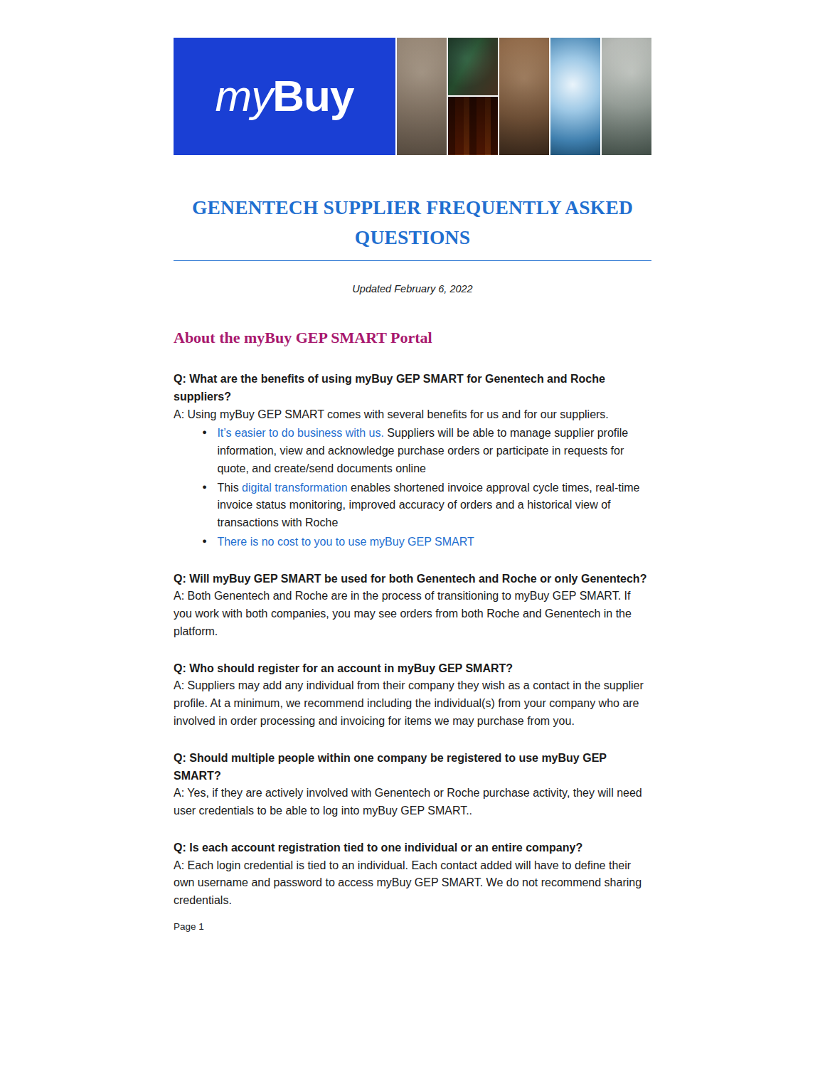my Buy
Genentech Supplier Frequently Asked Questions
Updated February 6, 2022
About the myBuy GEP SMART Portal
Q: What are the benefits of using myBuy GEP SMART for Genentech and Roche suppliers?
A: Using myBuy GEP SMART comes with several benefits for us and for our suppliers.
It’s easier to do business with us. Suppliers will be able to manage supplier profile information, view and acknowledge purchase orders or participate in requests for quote, and create/send documents online
This digital transformation enables shortened invoice approval cycle times, real-time invoice status monitoring, improved accuracy of orders and a historical view of transactions with Roche
There is no cost to you to use myBuy GEP SMART
Q: Will myBuy GEP SMART be used for both Genentech and Roche or only Genentech?
A: Both Genentech and Roche are in the process of transitioning to myBuy GEP SMART. If you work with both companies, you may see orders from both Roche and Genentech in the platform.
Q: Who should register for an account in myBuy GEP SMART?
A: Suppliers may add any individual from their company they wish as a contact in the supplier profile. At a minimum, we recommend including the individual(s) from your company who are involved in order processing and invoicing for items we may purchase from you.
Q: Should multiple people within one company be registered to use myBuy GEP SMART?
A: Yes, if they are actively involved with Genentech or Roche purchase activity, they will need user credentials to be able to log into myBuy GEP SMART..
Q: Is each account registration tied to one individual or an entire company?
A: Each login credential is tied to an individual. Each contact added will have to define their own username and password to access myBuy GEP SMART. We do not recommend sharing credentials.
Page 1